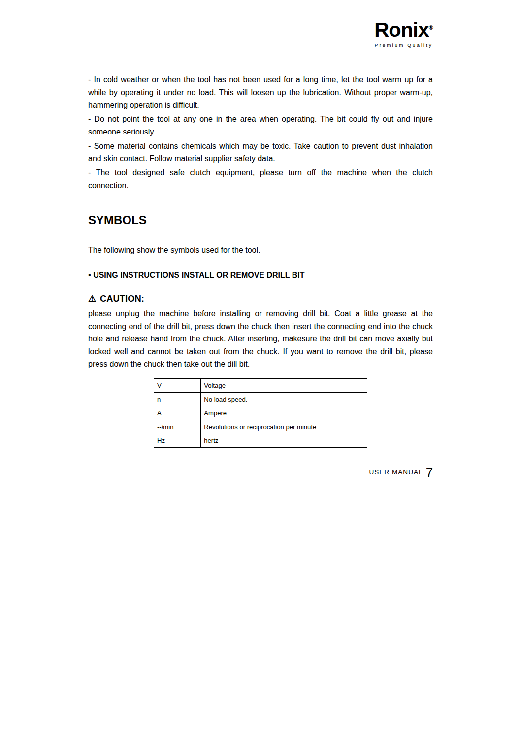Ronix®
Premium Quality
- In cold weather or when the tool has not been used for a long time, let the tool warm up for a while by operating it under no load. This will loosen up the lubrication. Without proper warm-up, hammering operation is difficult.
- Do not point the tool at any one in the area when operating. The bit could fly out and injure someone seriously.
- Some material contains chemicals which may be toxic. Take caution to prevent dust inhalation and skin contact. Follow material supplier safety data.
- The tool designed safe clutch equipment, please turn off the machine when the clutch connection.
SYMBOLS
The following show the symbols used for the tool.
USING INSTRUCTIONS INSTALL OR REMOVE DRILL BIT
⚠CAUTION:
please unplug the machine before installing or removing drill bit. Coat a little grease at the connecting end of the drill bit, press down the chuck then insert the connecting end into the chuck hole and release hand from the chuck. After inserting, makesure the drill bit can move axially but locked well and cannot be taken out from the chuck. If you want to remove the drill bit, please press down the chuck then take out the dill bit.
| V | Voltage |
| n | No load speed. |
| A | Ampere |
| --/min | Revolutions or reciprocation per minute |
| Hz | hertz |
USER MANUAL7